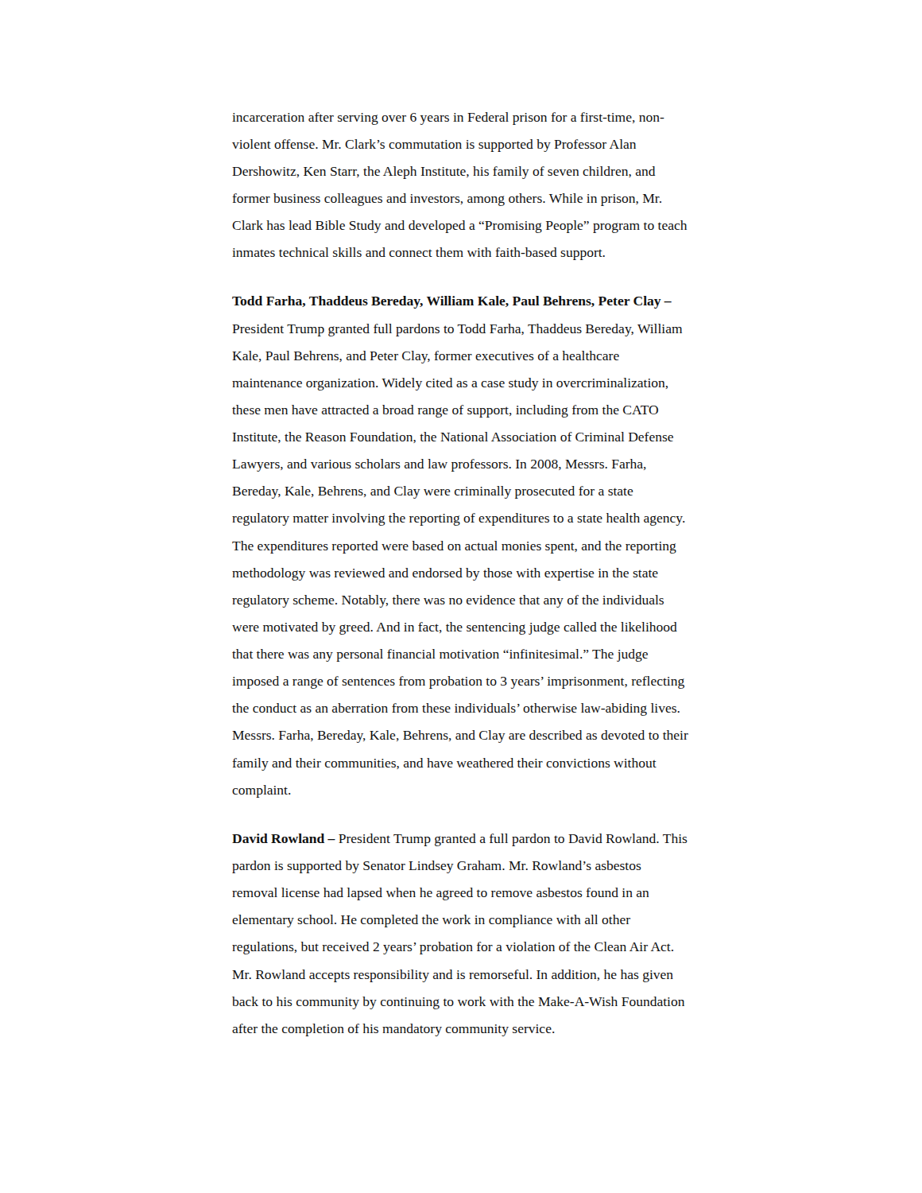incarceration after serving over 6 years in Federal prison for a first-time, non-violent offense. Mr. Clark’s commutation is supported by Professor Alan Dershowitz, Ken Starr, the Aleph Institute, his family of seven children, and former business colleagues and investors, among others. While in prison, Mr. Clark has lead Bible Study and developed a “Promising People” program to teach inmates technical skills and connect them with faith-based support.
Todd Farha, Thaddeus Bereday, William Kale, Paul Behrens, Peter Clay – President Trump granted full pardons to Todd Farha, Thaddeus Bereday, William Kale, Paul Behrens, and Peter Clay, former executives of a healthcare maintenance organization. Widely cited as a case study in overcriminalization, these men have attracted a broad range of support, including from the CATO Institute, the Reason Foundation, the National Association of Criminal Defense Lawyers, and various scholars and law professors. In 2008, Messrs. Farha, Bereday, Kale, Behrens, and Clay were criminally prosecuted for a state regulatory matter involving the reporting of expenditures to a state health agency. The expenditures reported were based on actual monies spent, and the reporting methodology was reviewed and endorsed by those with expertise in the state regulatory scheme. Notably, there was no evidence that any of the individuals were motivated by greed. And in fact, the sentencing judge called the likelihood that there was any personal financial motivation “infinitesimal.” The judge imposed a range of sentences from probation to 3 years’ imprisonment, reflecting the conduct as an aberration from these individuals’ otherwise law-abiding lives. Messrs. Farha, Bereday, Kale, Behrens, and Clay are described as devoted to their family and their communities, and have weathered their convictions without complaint.
David Rowland – President Trump granted a full pardon to David Rowland. This pardon is supported by Senator Lindsey Graham. Mr. Rowland’s asbestos removal license had lapsed when he agreed to remove asbestos found in an elementary school. He completed the work in compliance with all other regulations, but received 2 years’ probation for a violation of the Clean Air Act. Mr. Rowland accepts responsibility and is remorseful. In addition, he has given back to his community by continuing to work with the Make-A-Wish Foundation after the completion of his mandatory community service.